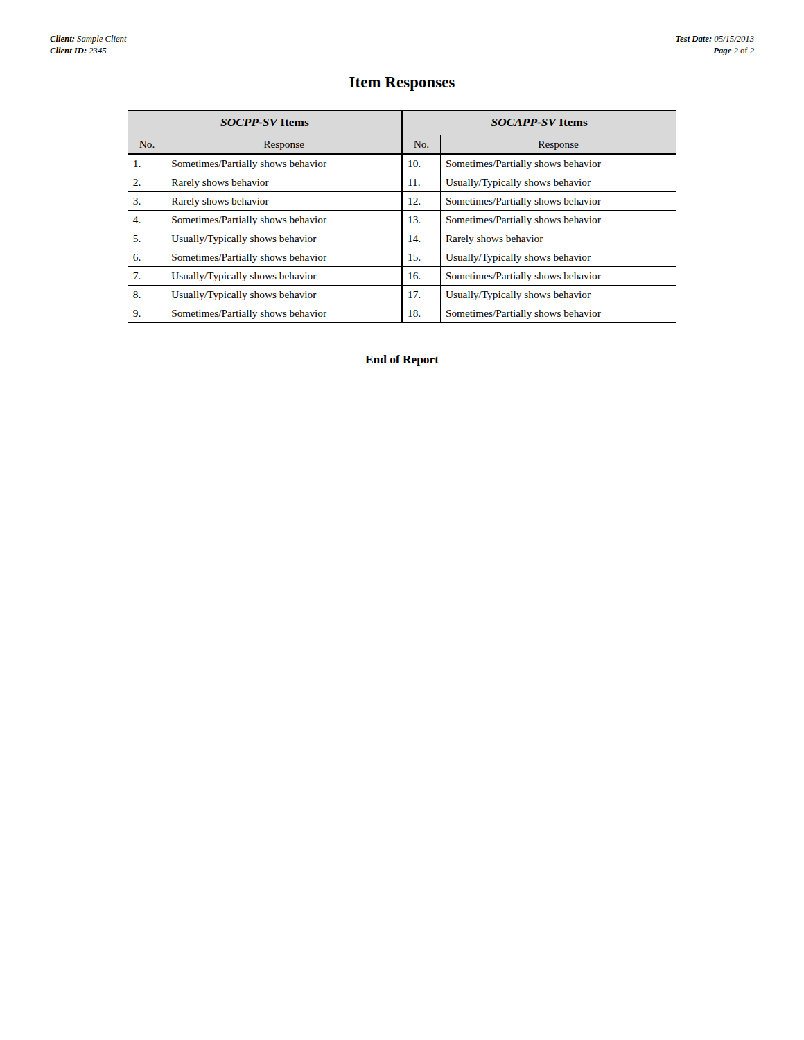Client: Sample Client
Client ID: 2345
Test Date: 05/15/2013
Page 2 of 2
Item Responses
| SOCPP-SV Items | SOCAPP-SV Items |
| --- | --- |
| No. | Response | No. | Response |
| 1. | Sometimes/Partially shows behavior | 10. | Sometimes/Partially shows behavior |
| 2. | Rarely shows behavior | 11. | Usually/Typically shows behavior |
| 3. | Rarely shows behavior | 12. | Sometimes/Partially shows behavior |
| 4. | Sometimes/Partially shows behavior | 13. | Sometimes/Partially shows behavior |
| 5. | Usually/Typically shows behavior | 14. | Rarely shows behavior |
| 6. | Sometimes/Partially shows behavior | 15. | Usually/Typically shows behavior |
| 7. | Usually/Typically shows behavior | 16. | Sometimes/Partially shows behavior |
| 8. | Usually/Typically shows behavior | 17. | Usually/Typically shows behavior |
| 9. | Sometimes/Partially shows behavior | 18. | Sometimes/Partially shows behavior |
End of Report